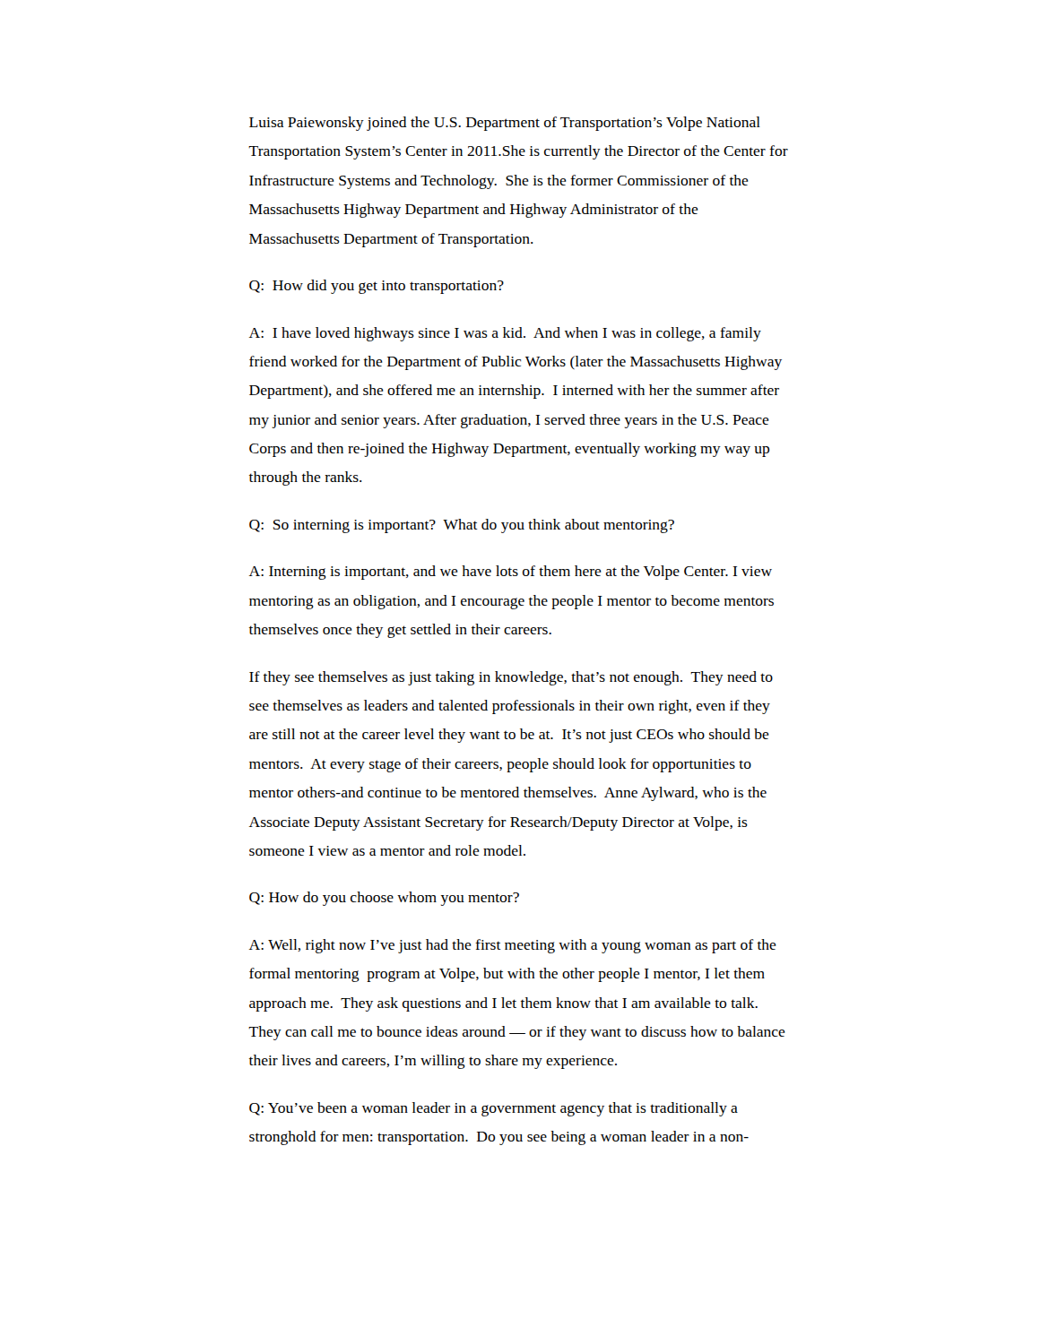Luisa Paiewonsky joined the U.S. Department of Transportation’s Volpe National Transportation System’s Center in 2011.She is currently the Director of the Center for Infrastructure Systems and Technology. She is the former Commissioner of the Massachusetts Highway Department and Highway Administrator of the Massachusetts Department of Transportation.
Q: How did you get into transportation?
A: I have loved highways since I was a kid. And when I was in college, a family friend worked for the Department of Public Works (later the Massachusetts Highway Department), and she offered me an internship. I interned with her the summer after my junior and senior years. After graduation, I served three years in the U.S. Peace Corps and then re-joined the Highway Department, eventually working my way up through the ranks.
Q: So interning is important? What do you think about mentoring?
A: Interning is important, and we have lots of them here at the Volpe Center. I view mentoring as an obligation, and I encourage the people I mentor to become mentors themselves once they get settled in their careers.
If they see themselves as just taking in knowledge, that’s not enough. They need to see themselves as leaders and talented professionals in their own right, even if they are still not at the career level they want to be at. It’s not just CEOs who should be mentors. At every stage of their careers, people should look for opportunities to mentor others-and continue to be mentored themselves. Anne Aylward, who is the Associate Deputy Assistant Secretary for Research/Deputy Director at Volpe, is someone I view as a mentor and role model.
Q: How do you choose whom you mentor?
A: Well, right now I’ve just had the first meeting with a young woman as part of the formal mentoring program at Volpe, but with the other people I mentor, I let them approach me. They ask questions and I let them know that I am available to talk. They can call me to bounce ideas around — or if they want to discuss how to balance their lives and careers, I’m willing to share my experience.
Q: You’ve been a woman leader in a government agency that is traditionally a stronghold for men: transportation. Do you see being a woman leader in a non-